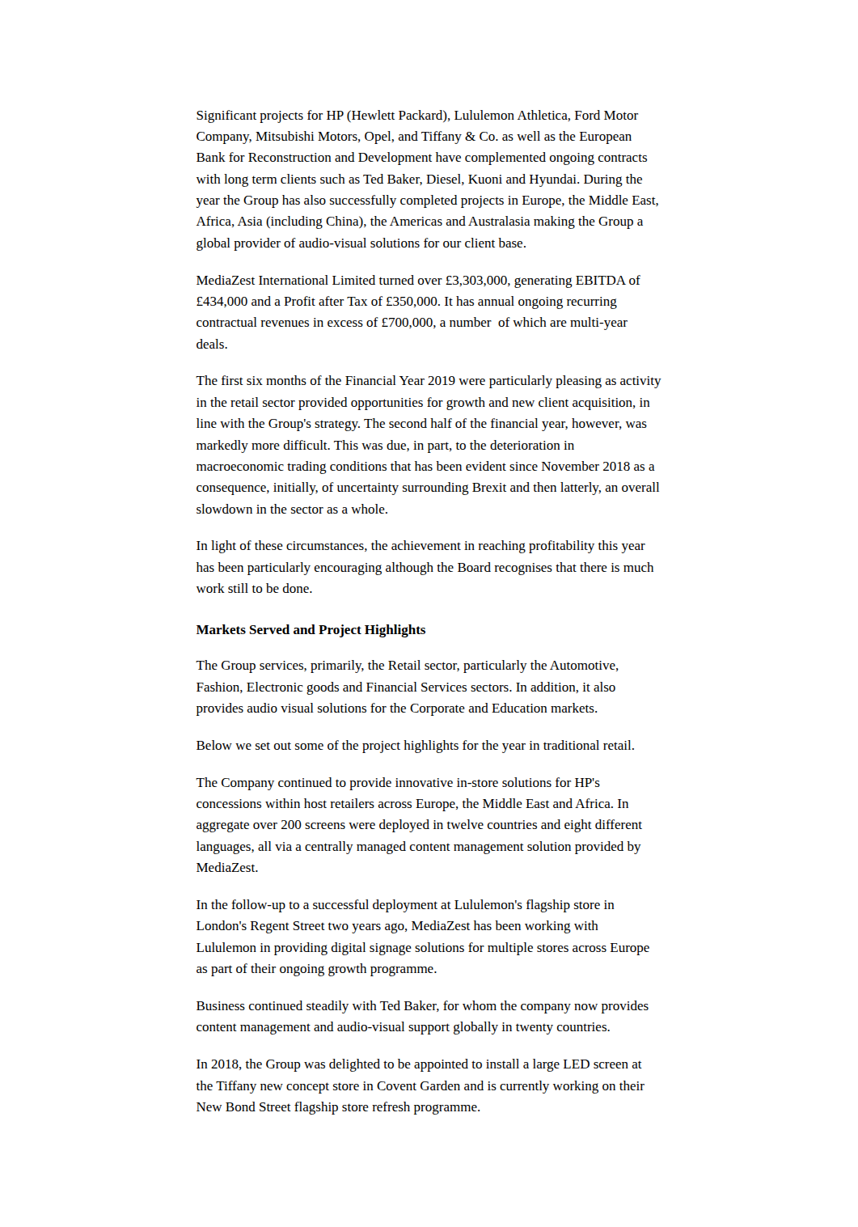Significant projects for HP (Hewlett Packard), Lululemon Athletica, Ford Motor Company, Mitsubishi Motors, Opel, and Tiffany & Co. as well as the European Bank for Reconstruction and Development have complemented ongoing contracts with long term clients such as Ted Baker, Diesel, Kuoni and Hyundai. During the year the Group has also successfully completed projects in Europe, the Middle East, Africa, Asia (including China), the Americas and Australasia making the Group a global provider of audio-visual solutions for our client base.
MediaZest International Limited turned over £3,303,000, generating EBITDA of £434,000 and a Profit after Tax of £350,000. It has annual ongoing recurring contractual revenues in excess of £700,000, a number of which are multi-year deals.
The first six months of the Financial Year 2019 were particularly pleasing as activity in the retail sector provided opportunities for growth and new client acquisition, in line with the Group's strategy. The second half of the financial year, however, was markedly more difficult. This was due, in part, to the deterioration in macroeconomic trading conditions that has been evident since November 2018 as a consequence, initially, of uncertainty surrounding Brexit and then latterly, an overall slowdown in the sector as a whole.
In light of these circumstances, the achievement in reaching profitability this year has been particularly encouraging although the Board recognises that there is much work still to be done.
Markets Served and Project Highlights
The Group services, primarily, the Retail sector, particularly the Automotive, Fashion, Electronic goods and Financial Services sectors. In addition, it also provides audio visual solutions for the Corporate and Education markets.
Below we set out some of the project highlights for the year in traditional retail.
The Company continued to provide innovative in-store solutions for HP's concessions within host retailers across Europe, the Middle East and Africa. In aggregate over 200 screens were deployed in twelve countries and eight different languages, all via a centrally managed content management solution provided by MediaZest.
In the follow-up to a successful deployment at Lululemon's flagship store in London's Regent Street two years ago, MediaZest has been working with Lululemon in providing digital signage solutions for multiple stores across Europe as part of their ongoing growth programme.
Business continued steadily with Ted Baker, for whom the company now provides content management and audio-visual support globally in twenty countries.
In 2018, the Group was delighted to be appointed to install a large LED screen at the Tiffany new concept store in Covent Garden and is currently working on their New Bond Street flagship store refresh programme.